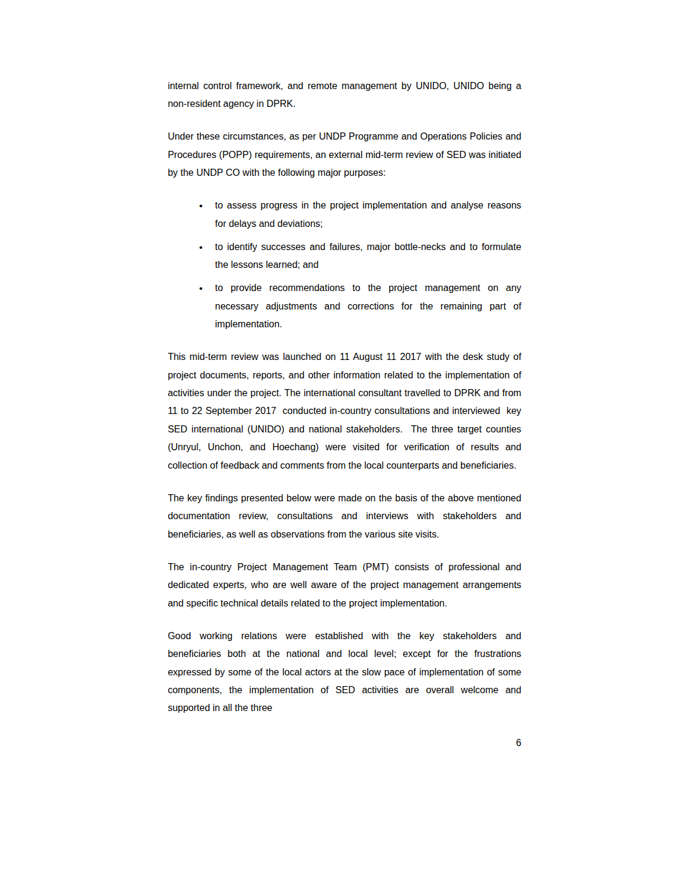internal control framework, and remote management by UNIDO, UNIDO being a non-resident agency in DPRK.
Under these circumstances, as per UNDP Programme and Operations Policies and Procedures (POPP) requirements, an external mid-term review of SED was initiated by the UNDP CO with the following major purposes:
to assess progress in the project implementation and analyse reasons for delays and deviations;
to identify successes and failures, major bottle-necks and to formulate the lessons learned; and
to provide recommendations to the project management on any necessary adjustments and corrections for the remaining part of implementation.
This mid-term review was launched on 11 August 11 2017 with the desk study of project documents, reports, and other information related to the implementation of activities under the project. The international consultant travelled to DPRK and from 11 to 22 September 2017 conducted in-country consultations and interviewed key SED international (UNIDO) and national stakeholders. The three target counties (Unryul, Unchon, and Hoechang) were visited for verification of results and collection of feedback and comments from the local counterparts and beneficiaries.
The key findings presented below were made on the basis of the above mentioned documentation review, consultations and interviews with stakeholders and beneficiaries, as well as observations from the various site visits.
The in-country Project Management Team (PMT) consists of professional and dedicated experts, who are well aware of the project management arrangements and specific technical details related to the project implementation.
Good working relations were established with the key stakeholders and beneficiaries both at the national and local level; except for the frustrations expressed by some of the local actors at the slow pace of implementation of some components, the implementation of SED activities are overall welcome and supported in all the three
6